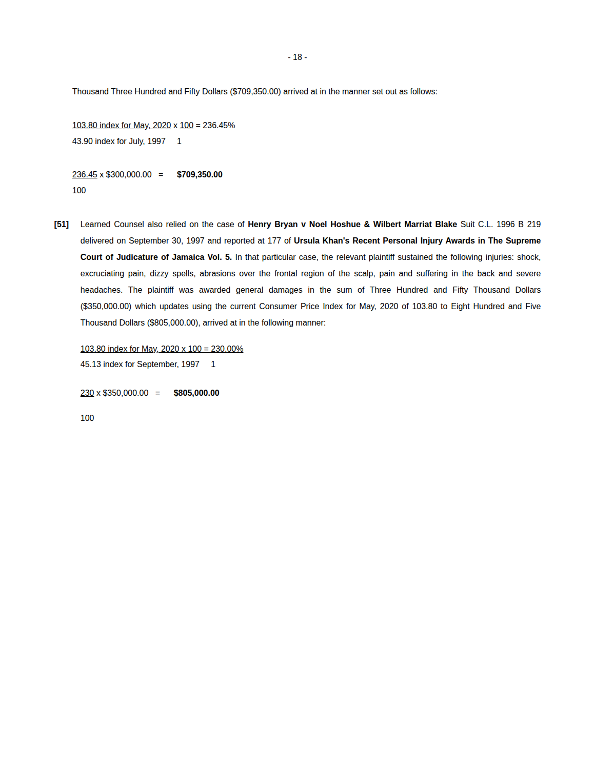- 18 -
Thousand Three Hundred and Fifty Dollars ($709,350.00) arrived at in the manner set out as follows:
103.80 index for May, 2020 x 100 = 236.45%
43.90 index for July, 1997 1
236.45 x $300,000.00 = $709,350.00
100
[51]
Learned Counsel also relied on the case of Henry Bryan v Noel Hoshue & Wilbert Marriat Blake Suit C.L. 1996 B 219 delivered on September 30, 1997 and reported at 177 of Ursula Khan's Recent Personal Injury Awards in The Supreme Court of Judicature of Jamaica Vol. 5. In that particular case, the relevant plaintiff sustained the following injuries: shock, excruciating pain, dizzy spells, abrasions over the frontal region of the scalp, pain and suffering in the back and severe headaches. The plaintiff was awarded general damages in the sum of Three Hundred and Fifty Thousand Dollars ($350,000.00) which updates using the current Consumer Price Index for May, 2020 of 103.80 to Eight Hundred and Five Thousand Dollars ($805,000.00), arrived at in the following manner:
103.80 index for May, 2020 x 100 = 230.00%
45.13 index for September, 1997 1
230 x $350,000.00 = $805,000.00
100